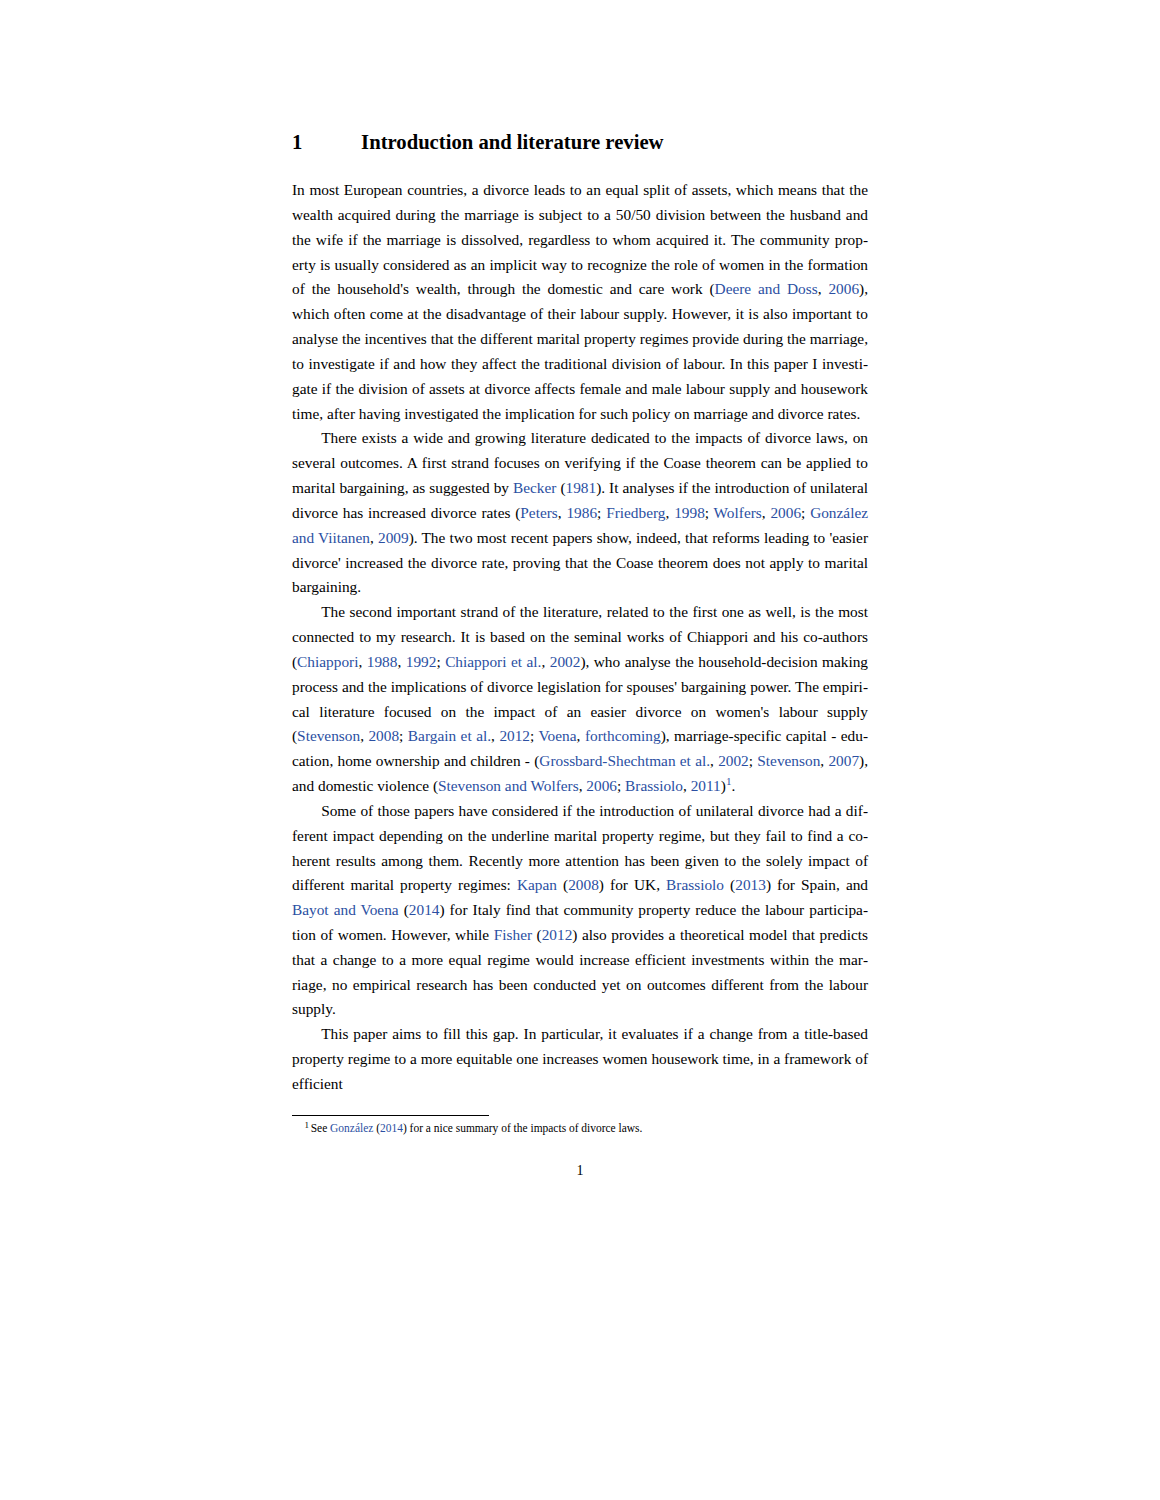1 Introduction and literature review
In most European countries, a divorce leads to an equal split of assets, which means that the wealth acquired during the marriage is subject to a 50/50 division between the husband and the wife if the marriage is dissolved, regardless to whom acquired it. The community property is usually considered as an implicit way to recognize the role of women in the formation of the household's wealth, through the domestic and care work (Deere and Doss, 2006), which often come at the disadvantage of their labour supply. However, it is also important to analyse the incentives that the different marital property regimes provide during the marriage, to investigate if and how they affect the traditional division of labour. In this paper I investigate if the division of assets at divorce affects female and male labour supply and housework time, after having investigated the implication for such policy on marriage and divorce rates.
There exists a wide and growing literature dedicated to the impacts of divorce laws, on several outcomes. A first strand focuses on verifying if the Coase theorem can be applied to marital bargaining, as suggested by Becker (1981). It analyses if the introduction of unilateral divorce has increased divorce rates (Peters, 1986; Friedberg, 1998; Wolfers, 2006; González and Viitanen, 2009). The two most recent papers show, indeed, that reforms leading to 'easier divorce' increased the divorce rate, proving that the Coase theorem does not apply to marital bargaining.
The second important strand of the literature, related to the first one as well, is the most connected to my research. It is based on the seminal works of Chiappori and his co-authors (Chiappori, 1988, 1992; Chiappori et al., 2002), who analyse the household-decision making process and the implications of divorce legislation for spouses' bargaining power. The empirical literature focused on the impact of an easier divorce on women's labour supply (Stevenson, 2008; Bargain et al., 2012; Voena, forthcoming), marriage-specific capital - education, home ownership and children - (Grossbard-Shechtman et al., 2002; Stevenson, 2007), and domestic violence (Stevenson and Wolfers, 2006; Brassiolo, 2011)1.
Some of those papers have considered if the introduction of unilateral divorce had a different impact depending on the underline marital property regime, but they fail to find a coherent results among them. Recently more attention has been given to the solely impact of different marital property regimes: Kapan (2008) for UK, Brassiolo (2013) for Spain, and Bayot and Voena (2014) for Italy find that community property reduce the labour participation of women. However, while Fisher (2012) also provides a theoretical model that predicts that a change to a more equal regime would increase efficient investments within the marriage, no empirical research has been conducted yet on outcomes different from the labour supply.
This paper aims to fill this gap. In particular, it evaluates if a change from a title-based property regime to a more equitable one increases women housework time, in a framework of efficient
1See González (2014) for a nice summary of the impacts of divorce laws.
1